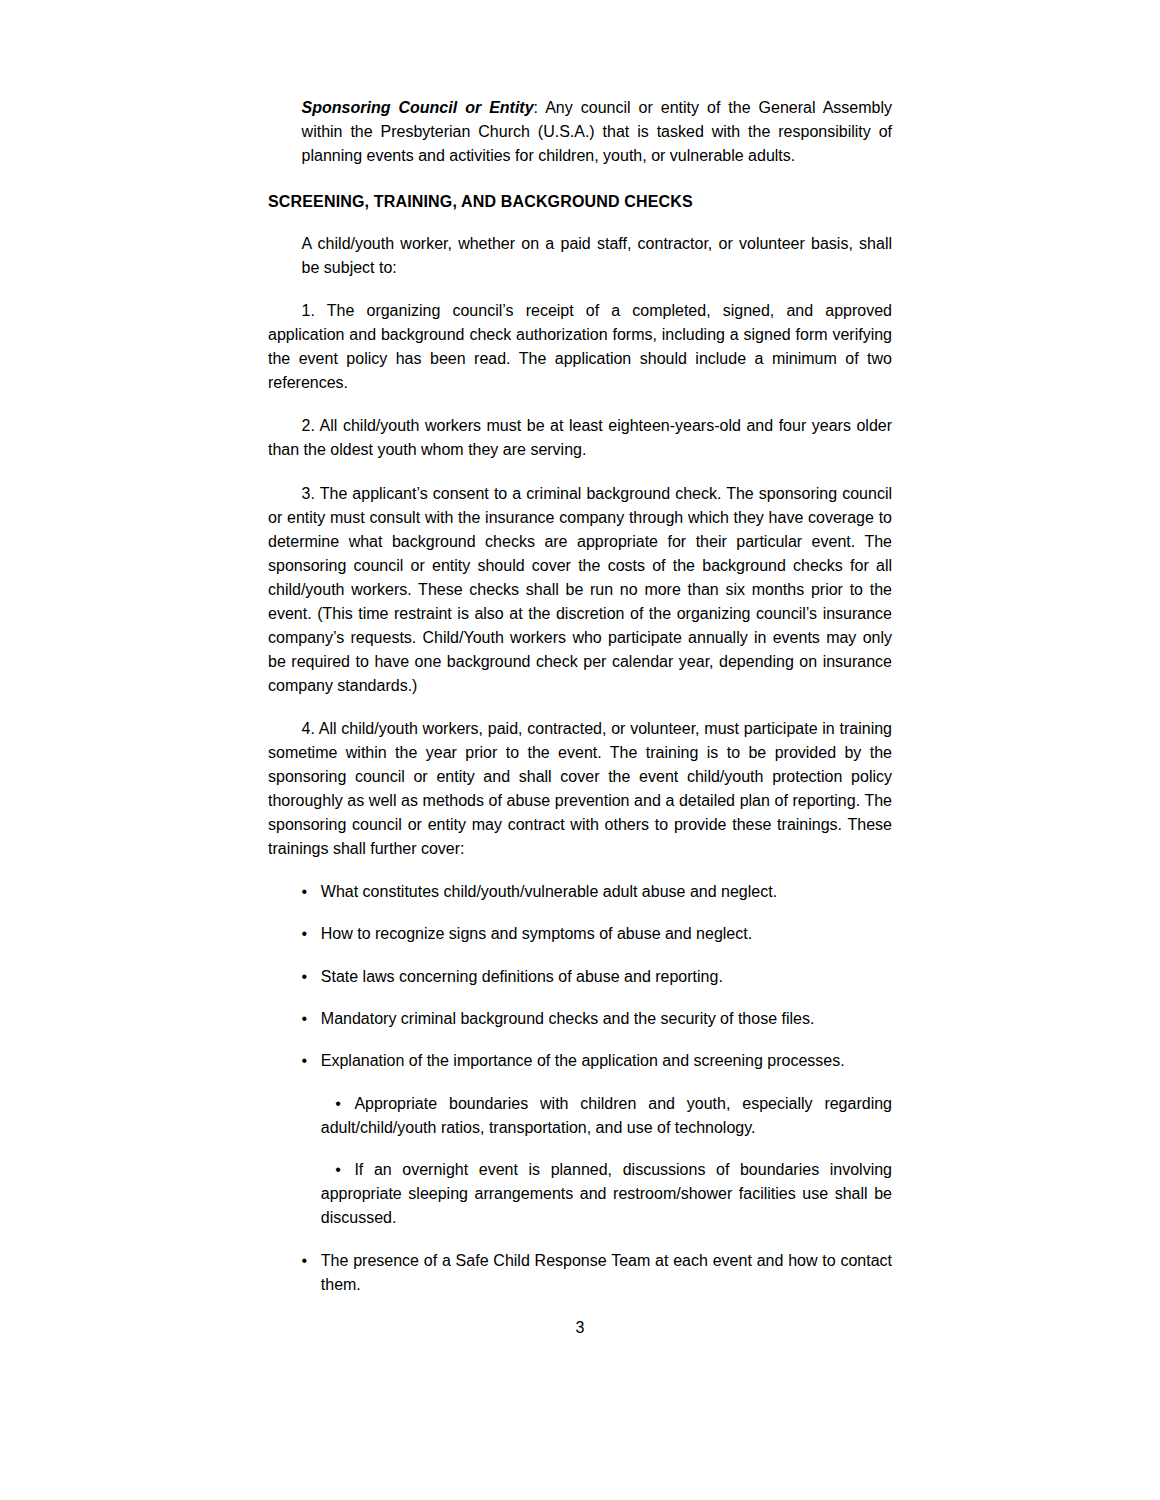Sponsoring Council or Entity: Any council or entity of the General Assembly within the Presbyterian Church (U.S.A.) that is tasked with the responsibility of planning events and activities for children, youth, or vulnerable adults.
SCREENING, TRAINING, AND BACKGROUND CHECKS
A child/youth worker, whether on a paid staff, contractor, or volunteer basis, shall be subject to:
1. The organizing council’s receipt of a completed, signed, and approved application and background check authorization forms, including a signed form verifying the event policy has been read. The application should include a minimum of two references.
2. All child/youth workers must be at least eighteen-years-old and four years older than the oldest youth whom they are serving.
3. The applicant’s consent to a criminal background check. The sponsoring council or entity must consult with the insurance company through which they have coverage to determine what background checks are appropriate for their particular event. The sponsoring council or entity should cover the costs of the background checks for all child/youth workers. These checks shall be run no more than six months prior to the event. (This time restraint is also at the discretion of the organizing council’s insurance company’s requests. Child/Youth workers who participate annually in events may only be required to have one background check per calendar year, depending on insurance company standards.)
4. All child/youth workers, paid, contracted, or volunteer, must participate in training sometime within the year prior to the event. The training is to be provided by the sponsoring council or entity and shall cover the event child/youth protection policy thoroughly as well as methods of abuse prevention and a detailed plan of reporting. The sponsoring council or entity may contract with others to provide these trainings. These trainings shall further cover:
What constitutes child/youth/vulnerable adult abuse and neglect.
How to recognize signs and symptoms of abuse and neglect.
State laws concerning definitions of abuse and reporting.
Mandatory criminal background checks and the security of those files.
Explanation of the importance of the application and screening processes.
Appropriate boundaries with children and youth, especially regarding adult/child/youth ratios, transportation, and use of technology.
If an overnight event is planned, discussions of boundaries involving appropriate sleeping arrangements and restroom/shower facilities use shall be discussed.
The presence of a Safe Child Response Team at each event and how to contact them.
3